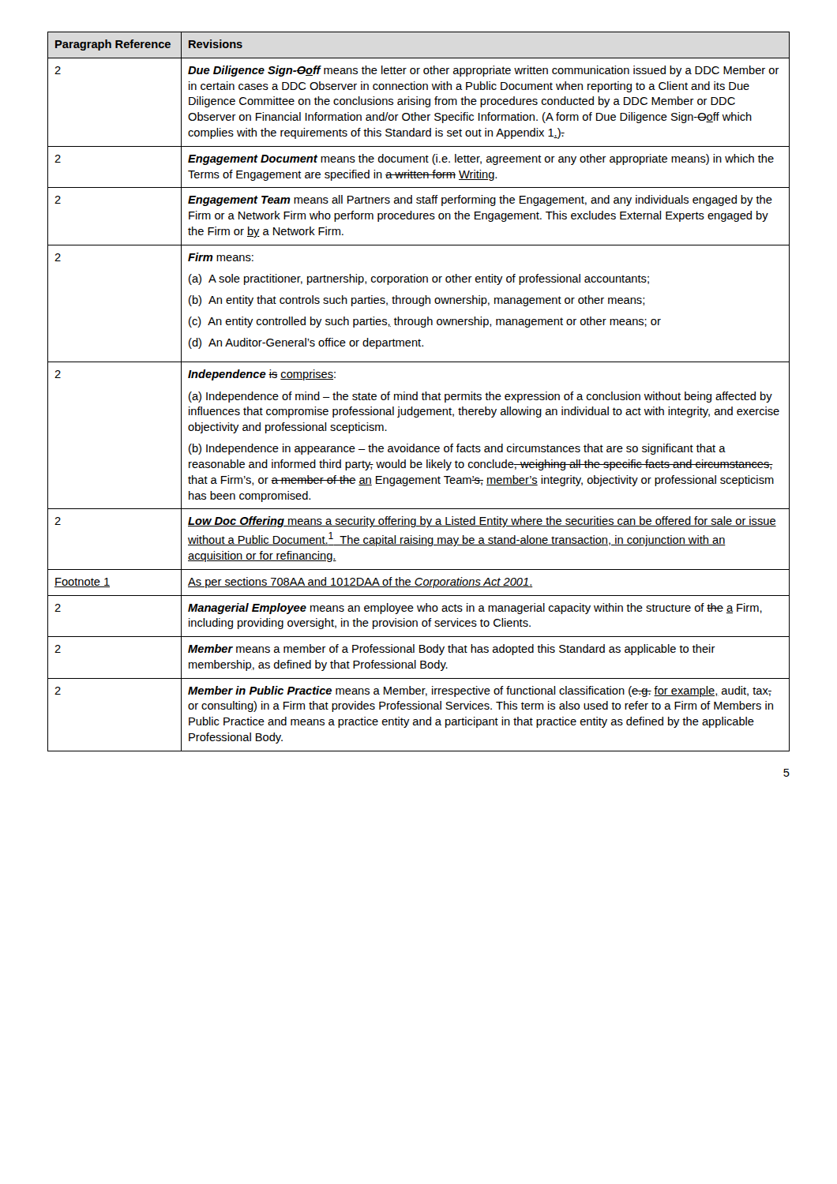| Paragraph Reference | Revisions |
| --- | --- |
| 2 | Due Diligence Sign- O o ff means the letter or other appropriate written communication issued by a DDC Member or in certain cases a DDC Observer in connection with a Public Document when reporting to a Client and its Due Diligence Committee on the conclusions arising from the procedures conducted by a DDC Member or DDC Observer on Financial Information and/or Other Specific Information. (A form of Due Diligence Sign- O o ff which complies with the requirements of this Standard is set out in Appendix 1 . ) . |
| 2 | Engagement Document means the document (i.e. letter, agreement or any other appropriate means) in which the Terms of Engagement are specified in a written form Writing . |
| 2 | Engagement Team means all Partners and staff performing the Engagement, and any individuals engaged by the Firm or a Network Firm who perform procedures on the Engagement. This excludes External Experts engaged by the Firm or by a Network Firm. |
| 2 | Firm means: (a) A sole practitioner, partnership, corporation or other entity of professional accountants; (b) An entity that controls such parties , through ownership, management or other means; (c) An entity controlled by such parties , through ownership, management or other means; or (d) An Auditor-General’s office or department. |
| 2 | Independence is comprises : (a) Independence of mind – the state of mind that permits the expression of a conclusion without being affected by influences that compromise professional judgement, thereby allowing an individual to act with integrity, and exercise objectivity and professional scepticism. (b) Independence in appearance – the avoidance of facts and circumstances that are so significant that a reasonable and informed third party , would be likely to conclude , weighing all the specific facts and circumstances, that a Firm’s, or a member of the an Engagement Team ’s, member’s integrity, objectivity or professional scepticism has been compromised. |
| 2 | Low Doc Offering means a security offering by a Listed Entity where the securities can be offered for sale or issue without a Public Document. 1 The capital raising may be a stand-alone transaction, in conjunction with an acquisition or for refinancing. |
| Footnote 1 | As per sections 708AA and 1012DAA of the Corporations Act 2001 . |
| 2 | Managerial Employee means an employee who acts in a managerial capacity within the structure of the a Firm, including providing oversight, in the provision of services to Clients. |
| 2 | Member means a member of a Professional Body that has adopted this Standard as applicable to their membership , as defined by that Professional Body. |
| 2 | Member in Public Practice means a Member, irrespective of functional classification ( e.g. for example, audit, tax , or consulting) in a Firm that provides Professional Services. This term is also used to refer to a Firm of Members in Public Practice and means a practice entity and a participant in that practice entity as defined by the applicable Professional Body. |
5